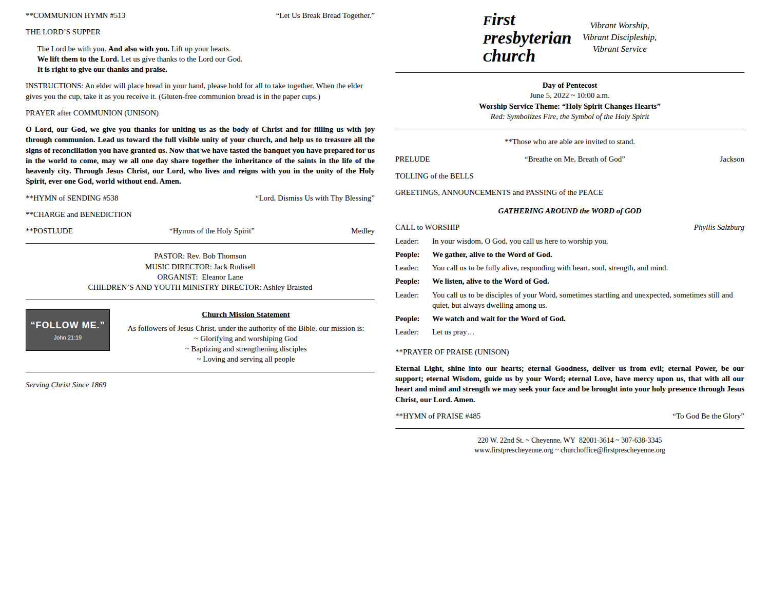**COMMUNION HYMN #513 “Let Us Break Bread Together.”
THE LORD’S SUPPER
The Lord be with you. And also with you. Lift up your hearts.
We lift them to the Lord. Let us give thanks to the Lord our God.
It is right to give our thanks and praise.
INSTRUCTIONS: An elder will place bread in your hand, please hold for all to take together. When the elder gives you the cup, take it as you receive it. (Gluten-free communion bread is in the paper cups.)
PRAYER after COMMUNION (UNISON)
O Lord, our God, we give you thanks for uniting us as the body of Christ and for filling us with joy through communion. Lead us toward the full visible unity of your church, and help us to treasure all the signs of reconciliation you have granted us. Now that we have tasted the banquet you have prepared for us in the world to come, may we all one day share together the inheritance of the saints in the life of the heavenly city. Through Jesus Christ, our Lord, who lives and reigns with you in the unity of the Holy Spirit, ever one God, world without end. Amen.
**HYMN of SENDING #538 “Lord, Dismiss Us with Thy Blessing”
**CHARGE and BENEDICTION
**POSTLUDE “Hymns of the Holy Spirit” Medley
PASTOR: Rev. Bob Thomson
MUSIC DIRECTOR: Jack Rudisell
ORGANIST: Eleanor Lane
CHILDREN’S AND YOUTH MINISTRY DIRECTOR: Ashley Braisted
“FOLLOW ME.”
John 21:19
Church Mission Statement
As followers of Jesus Christ, under the authority of the Bible, our mission is:
~ Glorifying and worshiping God
~ Baptizing and strengthening disciples
~ Loving and serving all people
Serving Christ Since 1869
First
Presbyterian
Church
Vibrant Worship,
Vibrant Discipleship,
Vibrant Service
Day of Pentecost
June 5, 2022 ~ 10:00 a.m.
Worship Service Theme: “Holy Spirit Changes Hearts”
Red: Symbolizes Fire, the Symbol of the Holy Spirit
**Those who are able are invited to stand.
PRELUDE “Breathe on Me, Breath of God” Jackson
TOLLING of the BELLS
GREETINGS, ANNOUNCEMENTS and PASSING of the PEACE
GATHERING AROUND the WORD of GOD
CALL to WORSHIP Phyllis Salzburg
| Leader: | In your wisdom, O God, you call us here to worship you. |
| People: | We gather, alive to the Word of God. |
| Leader: | You call us to be fully alive, responding with heart, soul, strength, and mind. |
| People: | We listen, alive to the Word of God. |
| Leader: | You call us to be disciples of your Word, sometimes startling and unexpected, sometimes still and quiet, but always dwelling among us. |
| People: | We watch and wait for the Word of God. |
| Leader: | Let us pray… |
**PRAYER OF PRAISE (UNISON)
Eternal Light, shine into our hearts; eternal Goodness, deliver us from evil; eternal Power, be our support; eternal Wisdom, guide us by your Word; eternal Love, have mercy upon us, that with all our heart and mind and strength we may seek your face and be brought into your holy presence through Jesus Christ, our Lord. Amen.
**HYMN of PRAISE #485 “To God Be the Glory”
220 W. 22nd St. ~ Cheyenne, WY 82001-3614 ~ 307-638-3345
www.firstprescheyenne.org ~ churchoffice@firstprescheyenne.org